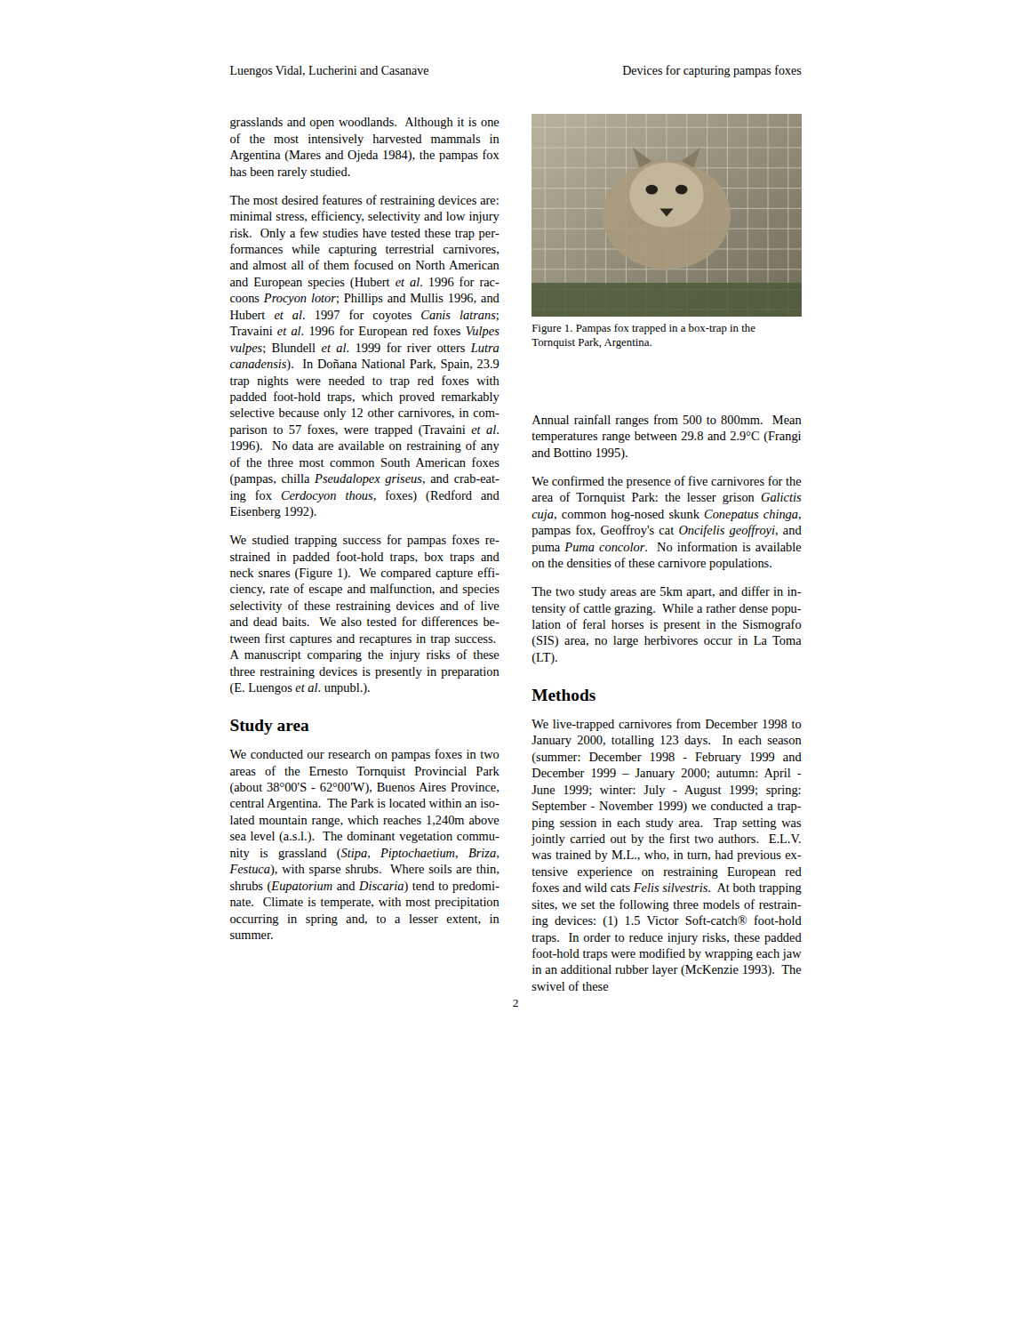Luengos Vidal, Lucherini and Casanave
Devices for capturing pampas foxes
grasslands and open woodlands. Although it is one of the most intensively harvested mammals in Argentina (Mares and Ojeda 1984), the pampas fox has been rarely studied.
The most desired features of restraining devices are: minimal stress, efficiency, selectivity and low injury risk. Only a few studies have tested these trap performances while capturing terrestrial carnivores, and almost all of them focused on North American and European species (Hubert et al. 1996 for raccoons Procyon lotor; Phillips and Mullis 1996, and Hubert et al. 1997 for coyotes Canis latrans; Travaini et al. 1996 for European red foxes Vulpes vulpes; Blundell et al. 1999 for river otters Lutra canadensis). In Doñana National Park, Spain, 23.9 trap nights were needed to trap red foxes with padded foot-hold traps, which proved remarkably selective because only 12 other carnivores, in comparison to 57 foxes, were trapped (Travaini et al. 1996). No data are available on restraining of any of the three most common South American foxes (pampas, chilla Pseudalopex griseus, and crab-eating fox Cerdocyon thous, foxes) (Redford and Eisenberg 1992).
We studied trapping success for pampas foxes restrained in padded foot-hold traps, box traps and neck snares (Figure 1). We compared capture efficiency, rate of escape and malfunction, and species selectivity of these restraining devices and of live and dead baits. We also tested for differences between first captures and recaptures in trap success. A manuscript comparing the injury risks of these three restraining devices is presently in preparation (E. Luengos et al. unpubl.).
Study area
We conducted our research on pampas foxes in two areas of the Ernesto Tornquist Provincial Park (about 38°00'S - 62°00'W), Buenos Aires Province, central Argentina. The Park is located within an isolated mountain range, which reaches 1,240m above sea level (a.s.l.). The dominant vegetation community is grassland (Stipa, Piptochaetium, Briza, Festuca), with sparse shrubs. Where soils are thin, shrubs (Eupatorium and Discaria) tend to predominate. Climate is temperate, with most precipitation occurring in spring and, to a lesser extent, in summer.
Figure 1. Pampas fox trapped in a box-trap in the Tornquist Park, Argentina.
Annual rainfall ranges from 500 to 800mm. Mean temperatures range between 29.8 and 2.9°C (Frangi and Bottino 1995).
We confirmed the presence of five carnivores for the area of Tornquist Park: the lesser grison Galictis cuja, common hog-nosed skunk Conepatus chinga, pampas fox, Geoffroy's cat Oncifelis geoffroyi, and puma Puma concolor. No information is available on the densities of these carnivore populations.
The two study areas are 5km apart, and differ in intensity of cattle grazing. While a rather dense population of feral horses is present in the Sismografo (SIS) area, no large herbivores occur in La Toma (LT).
Methods
We live-trapped carnivores from December 1998 to January 2000, totalling 123 days. In each season (summer: December 1998 - February 1999 and December 1999 – January 2000; autumn: April - June 1999; winter: July - August 1999; spring: September - November 1999) we conducted a trapping session in each study area. Trap setting was jointly carried out by the first two authors. E.L.V. was trained by M.L., who, in turn, had previous extensive experience on restraining European red foxes and wild cats Felis silvestris. At both trapping sites, we set the following three models of restraining devices: (1) 1.5 Victor Soft-catch® foot-hold traps. In order to reduce injury risks, these padded foot-hold traps were modified by wrapping each jaw in an additional rubber layer (McKenzie 1993). The swivel of these
2